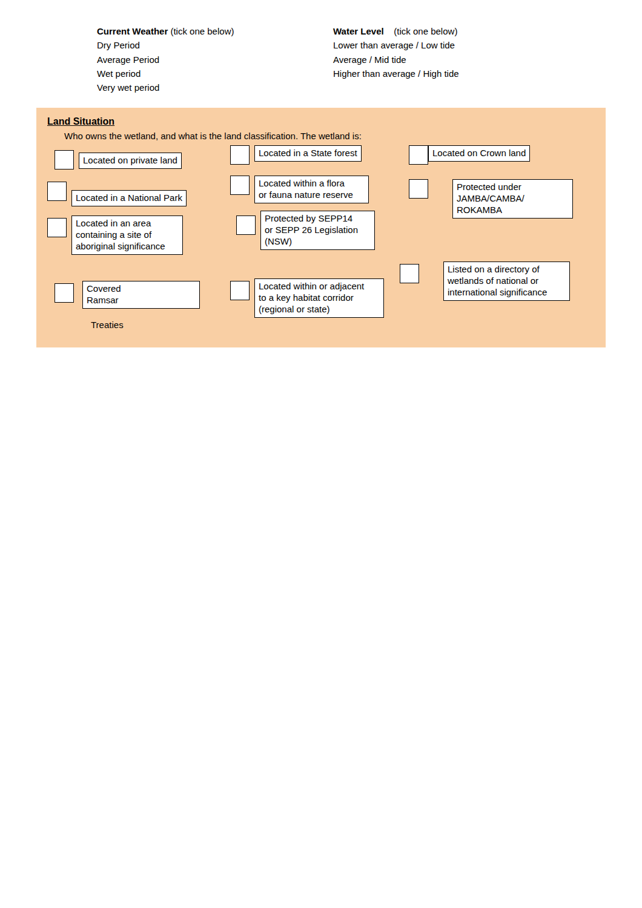Current Weather (tick one below)
Dry Period
Average Period
Wet period
Very wet period
Water Level (tick one below)
Lower than average / Low tide
Average / Mid tide
Higher than average / High tide
Land Situation
Who owns the wetland, and what is the land classification. The wetland is:
Located on private land
Located in a State forest
Located on Crown land
Located in a National Park
Located within a flora
or fauna nature reserve
Protected under
JAMBA/CAMBA/
ROKAMBA
Located in an area
containing a site of
aboriginal significance
Protected by SEPP14
or SEPP 26 Legislation
(NSW)
Covered
Ramsar
Located within or adjacent
to a key habitat corridor
(regional or state)
Listed on a directory of
wetlands of national or
international significance
Treaties